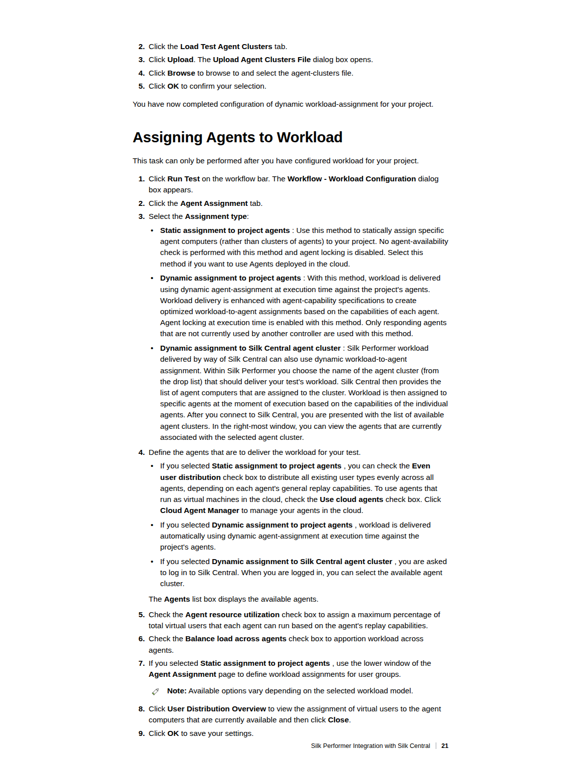2. Click the Load Test Agent Clusters tab.
3. Click Upload. The Upload Agent Clusters File dialog box opens.
4. Click Browse to browse to and select the agent-clusters file.
5. Click OK to confirm your selection.
You have now completed configuration of dynamic workload-assignment for your project.
Assigning Agents to Workload
This task can only be performed after you have configured workload for your project.
1. Click Run Test on the workflow bar. The Workflow - Workload Configuration dialog box appears.
2. Click the Agent Assignment tab.
3. Select the Assignment type:
Static assignment to project agents : Use this method to statically assign specific agent computers (rather than clusters of agents) to your project. No agent-availability check is performed with this method and agent locking is disabled. Select this method if you want to use Agents deployed in the cloud.
Dynamic assignment to project agents : With this method, workload is delivered using dynamic agent-assignment at execution time against the project's agents. Workload delivery is enhanced with agent-capability specifications to create optimized workload-to-agent assignments based on the capabilities of each agent. Agent locking at execution time is enabled with this method. Only responding agents that are not currently used by another controller are used with this method.
Dynamic assignment to Silk Central agent cluster : Silk Performer workload delivered by way of Silk Central can also use dynamic workload-to-agent assignment. Within Silk Performer you choose the name of the agent cluster (from the drop list) that should deliver your test's workload. Silk Central then provides the list of agent computers that are assigned to the cluster. Workload is then assigned to specific agents at the moment of execution based on the capabilities of the individual agents. After you connect to Silk Central, you are presented with the list of available agent clusters. In the right-most window, you can view the agents that are currently associated with the selected agent cluster.
4. Define the agents that are to deliver the workload for your test.
If you selected Static assignment to project agents , you can check the Even user distribution check box to distribute all existing user types evenly across all agents, depending on each agent's general replay capabilities. To use agents that run as virtual machines in the cloud, check the Use cloud agents check box. Click Cloud Agent Manager to manage your agents in the cloud.
If you selected Dynamic assignment to project agents , workload is delivered automatically using dynamic agent-assignment at execution time against the project's agents.
If you selected Dynamic assignment to Silk Central agent cluster , you are asked to log in to Silk Central. When you are logged in, you can select the available agent cluster.
The Agents list box displays the available agents.
5. Check the Agent resource utilization check box to assign a maximum percentage of total virtual users that each agent can run based on the agent's replay capabilities.
6. Check the Balance load across agents check box to apportion workload across agents.
7. If you selected Static assignment to project agents , use the lower window of the Agent Assignment page to define workload assignments for user groups.
Note: Available options vary depending on the selected workload model.
8. Click User Distribution Overview to view the assignment of virtual users to the agent computers that are currently available and then click Close.
9. Click OK to save your settings.
Silk Performer Integration with Silk Central 21